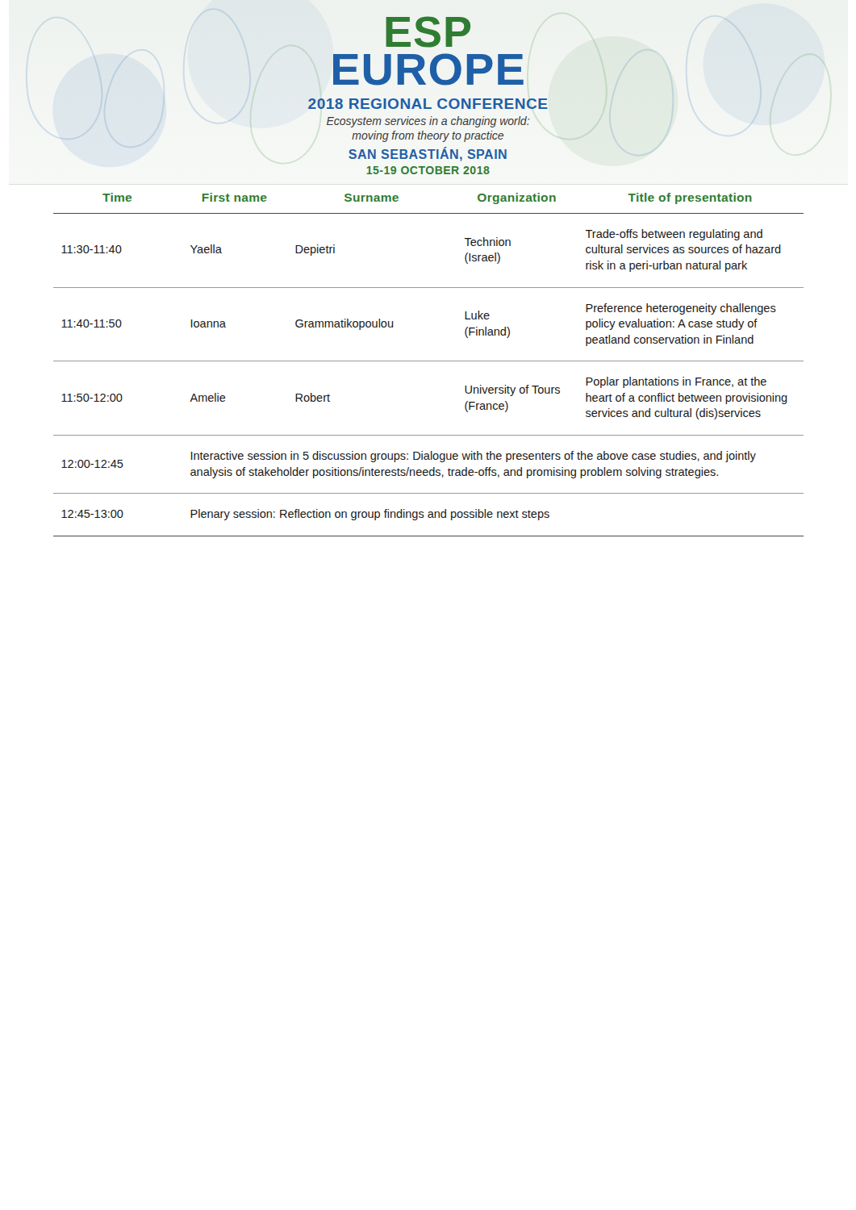ESP
EUROPE
2018 REGIONAL CONFERENCE
Ecosystem services in a changing world:
moving from theory to practice
SAN SEBASTIÁN, SPAIN
15-19 OCTOBER 2018
| Time | First name | Surname | Organization | Title of presentation |
| --- | --- | --- | --- | --- |
| 11:30-11:40 | Yaella | Depietri | Technion (Israel) | Trade-offs between regulating and cultural services as sources of hazard risk in a peri-urban natural park |
| 11:40-11:50 | Ioanna | Grammatikopoulou | Luke (Finland) | Preference heterogeneity challenges policy evaluation: A case study of peatland conservation in Finland |
| 11:50-12:00 | Amelie | Robert | University of Tours (France) | Poplar plantations in France, at the heart of a conflict between provisioning services and cultural (dis)services |
| 12:00-12:45 | Interactive session in 5 discussion groups: Dialogue with the presenters of the above case studies, and jointly analysis of stakeholder positions/interests/needs, trade-offs, and promising problem solving strategies. |
| 12:45-13:00 | Plenary session: Reflection on group findings and possible next steps |